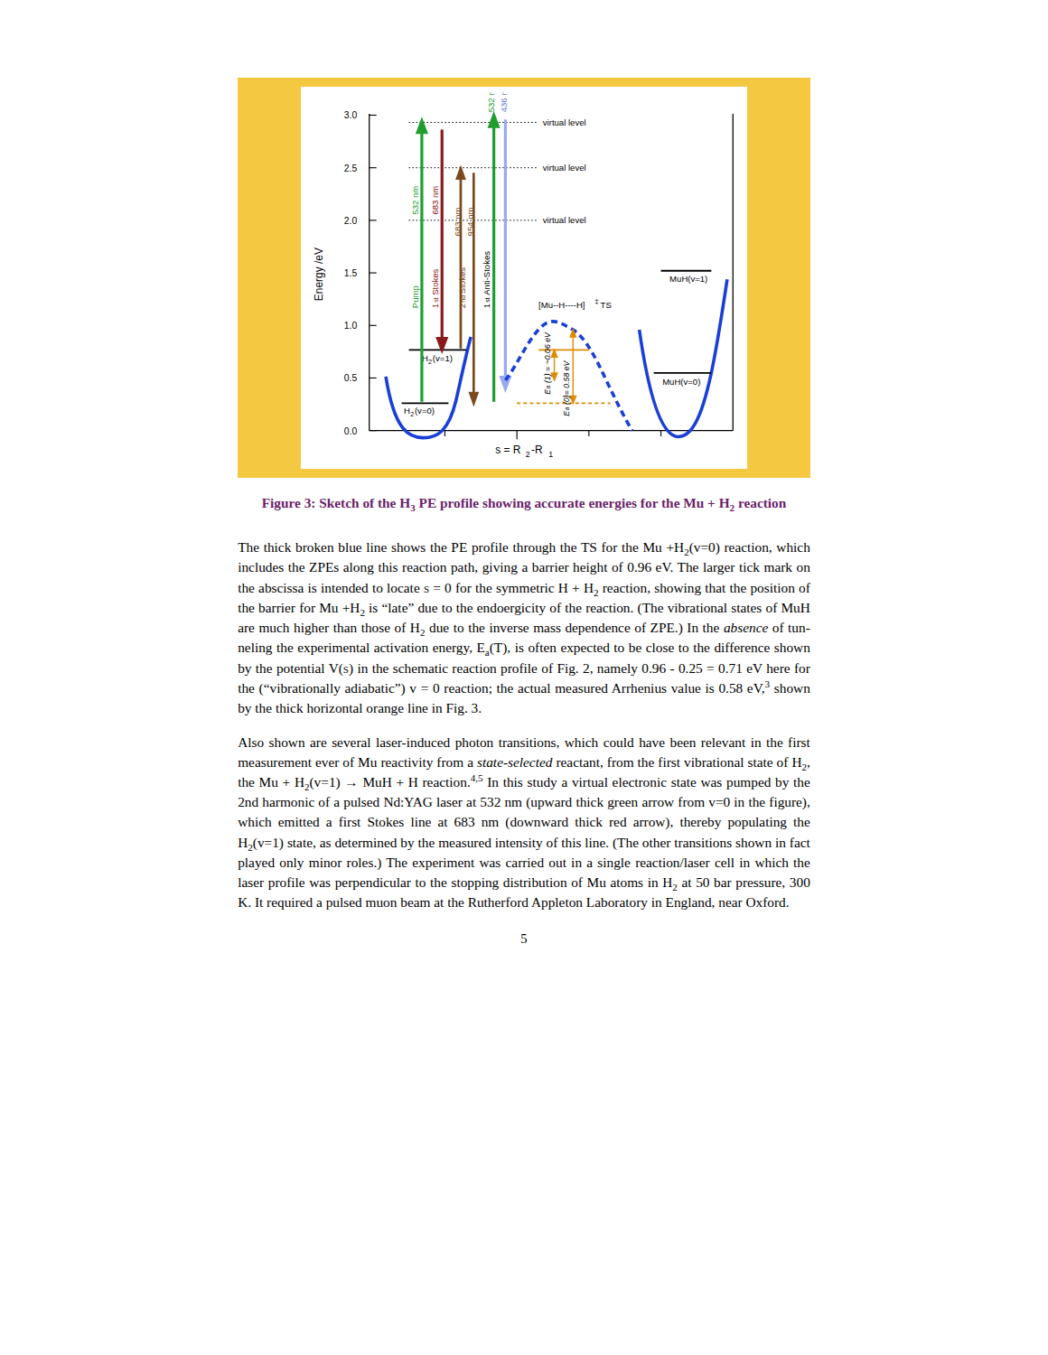0.0 0.5 1.0 1.5 2.0 2.5 3.0 Energy /eV s = R 2 -R 1 virtual level virtual level virtual level H 2 (v=0) H 2 (v=1) Pump 532 nm 1 st Stokes 683 nm 2 nd Stokes 683 nm 954 nm 1 st Anti-Stokes 532 nm 436 nm [Mu--H----H] ‡ TS E a (1) = ~0.06 eV E a (0)= 0.58 eV MuH(v=1) MuH(v=0)
Figure 3: Sketch of the H3 PE profile showing accurate energies for the Mu + H2 reaction
The thick broken blue line shows the PE profile through the TS for the Mu +H2(v=0) reaction, which includes the ZPEs along this reaction path, giving a barrier height of 0.96 eV. The larger tick mark on the abscissa is intended to locate s = 0 for the symmetric H + H2 reaction, showing that the position of the barrier for Mu +H2 is “late” due to the endoergicity of the reaction. (The vibrational states of MuH are much higher than those of H2 due to the inverse mass dependence of ZPE.) In the absence of tunneling the experimental activation energy, Ea(T), is often expected to be close to the difference shown by the potential V(s) in the schematic reaction profile of Fig. 2, namely 0.96 - 0.25 = 0.71 eV here for the (“vibrationally adiabatic”) v = 0 reaction; the actual measured Arrhenius value is 0.58 eV,3 shown by the thick horizontal orange line in Fig. 3.
Also shown are several laser-induced photon transitions, which could have been relevant in the first measurement ever of Mu reactivity from a state-selected reactant, from the first vibrational state of H2, the Mu + H2(v=1) → MuH + H reaction.4,5 In this study a virtual electronic state was pumped by the 2nd harmonic of a pulsed Nd:YAG laser at 532 nm (upward thick green arrow from v=0 in the figure), which emitted a first Stokes line at 683 nm (downward thick red arrow), thereby populating the H2(v=1) state, as determined by the measured intensity of this line. (The other transitions shown in fact played only minor roles.) The experiment was carried out in a single reaction/laser cell in which the laser profile was perpendicular to the stopping distribution of Mu atoms in H2 at 50 bar pressure, 300 K. It required a pulsed muon beam at the Rutherford Appleton Laboratory in England, near Oxford.
5